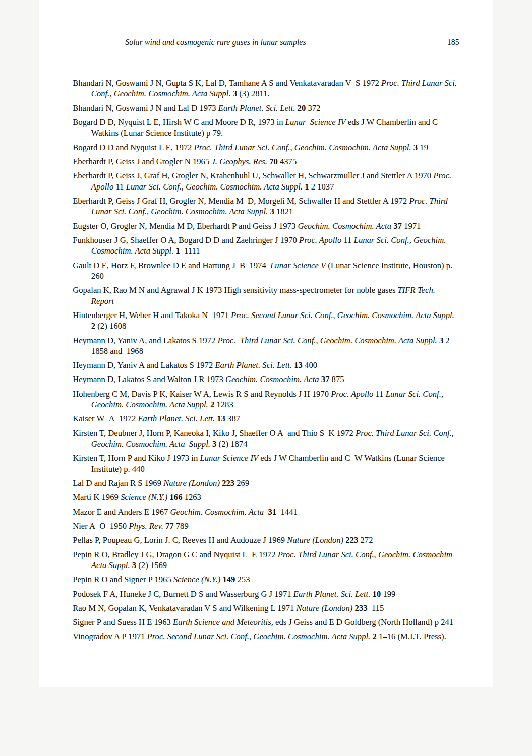Solar wind and cosmogenic rare gases in lunar samples
185
Bhandari N, Goswami J N, Gupta S K, Lal D, Tamhane A S and Venkatavaradan V S 1972 Proc. Third Lunar Sci. Conf., Geochim. Cosmochim. Acta Suppl. 3 (3) 2811.
Bhandari N, Goswami J N and Lal D 1973 Earth Planet. Sci. Lett. 20 372
Bogard D D, Nyquist L E, Hirsh W C and Moore D R, 1973 in Lunar Science IV eds J W Chamberlin and C Watkins (Lunar Science Institute) p 79.
Bogard D D and Nyquist L E, 1972 Proc. Third Lunar Sci. Conf., Geochim. Cosmochim. Acta Suppl. 3 19
Eberhardt P, Geiss J and Grogler N 1965 J. Geophys. Res. 70 4375
Eberhardt P, Geiss J, Graf H, Grogler N, Krahenbuhl U, Schwaller H, Schwarzmuller J and Stettler A 1970 Proc. Apollo 11 Lunar Sci. Conf., Geochim. Cosmochim. Acta Suppl. 1 2 1037
Eberhardt P, Geiss J Graf H, Grogler N, Mendia M D, Morgeli M, Schwaller H and Stettler A 1972 Proc. Third Lunar Sci. Conf., Geochim. Cosmochim. Acta Suppl. 3 1821
Eugster O, Grogler N, Mendia M D, Eberhardt P and Geiss J 1973 Geochim. Cosmochim. Acta 37 1971
Funkhouser J G, Shaeffer O A, Bogard D D and Zaehringer J 1970 Proc. Apollo 11 Lunar Sci. Conf., Geochim. Cosmochim. Acta Suppl. 1 1111
Gault D E, Horz F, Brownlee D E and Hartung J B 1974 Lunar Science V (Lunar Science Institute, Houston) p. 260
Gopalan K, Rao M N and Agrawal J K 1973 High sensitivity mass-spectrometer for noble gases TIFR Tech. Report
Hintenberger H, Weber H and Takoka N 1971 Proc. Second Lunar Sci. Conf., Geochim. Cosmochim. Acta Suppl. 2 (2) 1608
Heymann D, Yaniv A, and Lakatos S 1972 Proc. Third Lunar Sci. Conf., Geochim. Cosmochim. Acta Suppl. 3 2 1858 and 1968
Heymann D, Yaniv A and Lakatos S 1972 Earth Planet. Sci. Lett. 13 400
Heymann D, Lakatos S and Walton J R 1973 Geochim. Cosmochim. Acta 37 875
Hohenberg C M, Davis P K, Kaiser W A, Lewis R S and Reynolds J H 1970 Proc. Apollo 11 Lunar Sci. Conf., Geochim. Cosmochim. Acta Suppl. 2 1283
Kaiser W A 1972 Earth Planet. Sci. Lett. 13 387
Kirsten T, Deubner J, Horn P, Kaneoka I, Kiko J, Shaeffer O A and Thio S K 1972 Proc. Third Lunar Sci. Conf., Geochim. Cosmochim. Acta Suppl. 3 (2) 1874
Kirsten T, Horn P and Kiko J 1973 in Lunar Science IV eds J W Chamberlin and C W Watkins (Lunar Science Institute) p. 440
Lal D and Rajan R S 1969 Nature (London) 223 269
Marti K 1969 Science (N.Y.) 166 1263
Mazor E and Anders E 1967 Geochim. Cosmochim. Acta 31 1441
Nier A O 1950 Phys. Rev. 77 789
Pellas P, Poupeau G, Lorin J. C, Reeves H and Audouze J 1969 Nature (London) 223 272
Pepin R O, Bradley J G, Dragon G C and Nyquist L E 1972 Proc. Third Lunar Sci. Conf., Geochim. Cosmochim Acta Suppl. 3 (2) 1569
Pepin R O and Signer P 1965 Science (N.Y.) 149 253
Podosek F A, Huneke J C, Burnett D S and Wasserburg G J 1971 Earth Planet. Sci. Lett. 10 199
Rao M N, Gopalan K, Venkatavaradan V S and Wilkening L 1971 Nature (London) 233 115
Signer P and Suess H E 1963 Earth Science and Meteoritis, eds J Geiss and E D Goldberg (North Holland) p 241
Vinogradov A P 1971 Proc. Second Lunar Sci. Conf., Geochim. Cosmochim. Acta Suppl. 2 1–16 (M.I.T. Press).